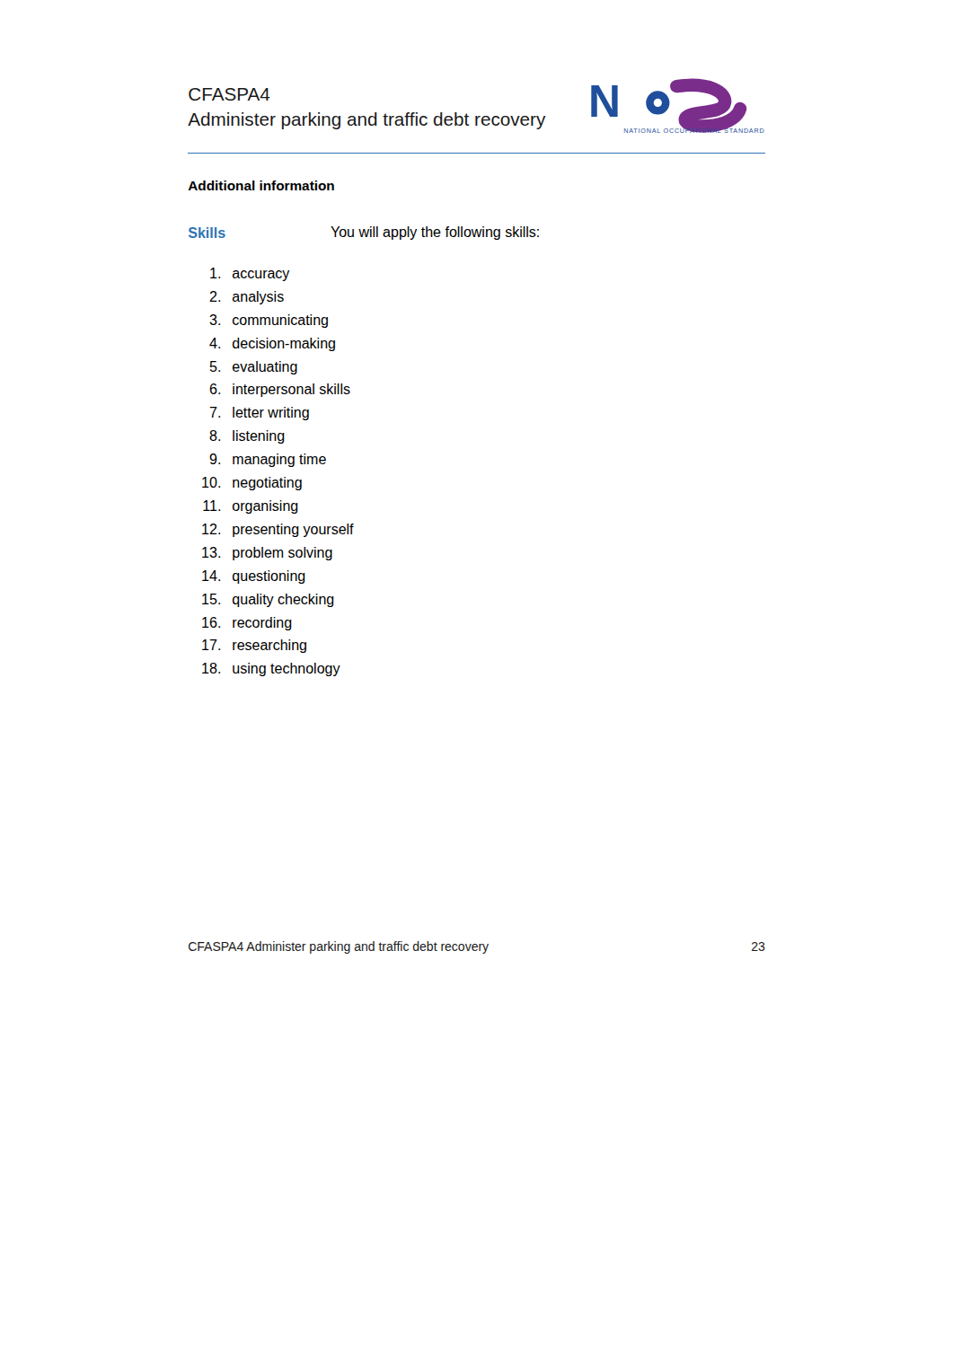CFASPA4
Administer parking and traffic debt recovery
N NATIONAL OCCUPATIONAL STANDARDS
Additional information
Skills
You will apply the following skills:
accuracy
analysis
communicating
decision-making
evaluating
interpersonal skills
letter writing
listening
managing time
negotiating
organising
presenting yourself
problem solving
questioning
quality checking
recording
researching
using technology
CFASPA4 Administer parking and traffic debt recovery 23